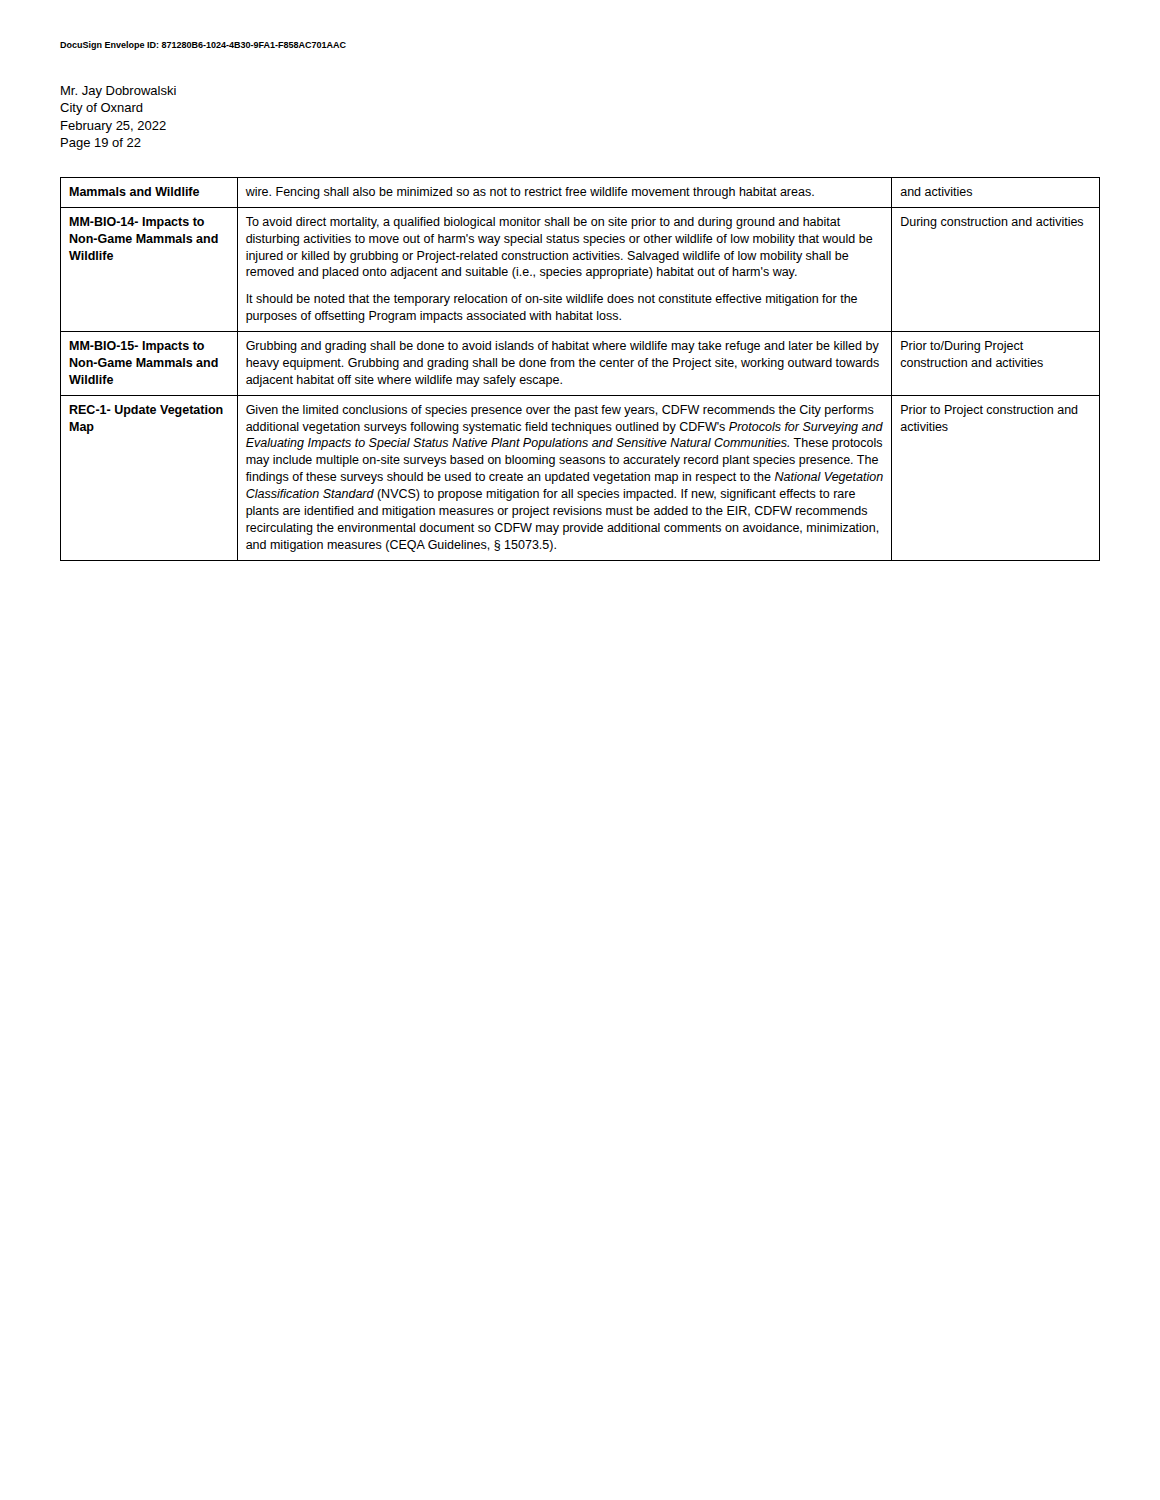DocuSign Envelope ID: 871280B6-1024-4B30-9FA1-F858AC701AAC
Mr. Jay Dobrowalski
City of Oxnard
February 25, 2022
Page 19 of 22
| Mammals and Wildlife | wire. Fencing shall also be minimized so as not to restrict free wildlife movement through habitat areas. | and activities |
| MM-BIO-14- Impacts to Non-Game Mammals and Wildlife | To avoid direct mortality, a qualified biological monitor shall be on site prior to and during ground and habitat disturbing activities to move out of harm's way special status species or other wildlife of low mobility that would be injured or killed by grubbing or Project-related construction activities. Salvaged wildlife of low mobility shall be removed and placed onto adjacent and suitable (i.e., species appropriate) habitat out of harm's way. It should be noted that the temporary relocation of on-site wildlife does not constitute effective mitigation for the purposes of offsetting Program impacts associated with habitat loss. | During construction and activities |
| MM-BIO-15- Impacts to Non-Game Mammals and Wildlife | Grubbing and grading shall be done to avoid islands of habitat where wildlife may take refuge and later be killed by heavy equipment. Grubbing and grading shall be done from the center of the Project site, working outward towards adjacent habitat off site where wildlife may safely escape. | Prior to/During Project construction and activities |
| REC-1- Update Vegetation Map | Given the limited conclusions of species presence over the past few years, CDFW recommends the City performs additional vegetation surveys following systematic field techniques outlined by CDFW's Protocols for Surveying and Evaluating Impacts to Special Status Native Plant Populations and Sensitive Natural Communities. These protocols may include multiple on-site surveys based on blooming seasons to accurately record plant species presence. The findings of these surveys should be used to create an updated vegetation map in respect to the National Vegetation Classification Standard (NVCS) to propose mitigation for all species impacted. If new, significant effects to rare plants are identified and mitigation measures or project revisions must be added to the EIR, CDFW recommends recirculating the environmental document so CDFW may provide additional comments on avoidance, minimization, and mitigation measures (CEQA Guidelines, § 15073.5). | Prior to Project construction and activities |